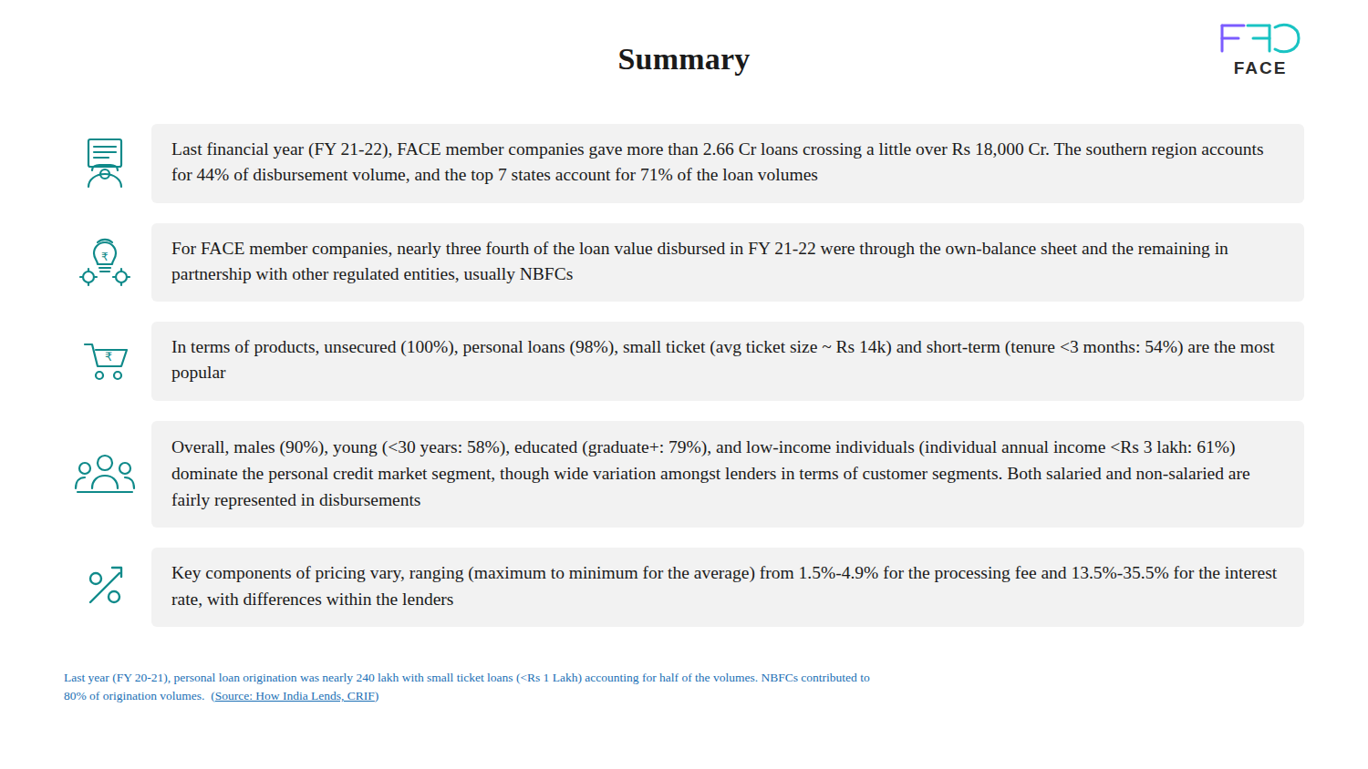FACE
Summary
Last financial year (FY 21-22), FACE member companies gave more than 2.66 Cr loans crossing a little over Rs 18,000 Cr. The southern region accounts for 44% of disbursement volume, and the top 7 states account for 71% of the loan volumes
₹
For FACE member companies, nearly three fourth of the loan value disbursed in FY 21-22 were through the own-balance sheet and the remaining in partnership with other regulated entities, usually NBFCs
₹
In terms of products, unsecured (100%), personal loans (98%), small ticket (avg ticket size ~ Rs 14k) and short-term (tenure <3 months: 54%) are the most popular
Overall, males (90%), young (<30 years: 58%), educated (graduate+: 79%), and low-income individuals (individual annual income <Rs 3 lakh: 61%) dominate the personal credit market segment, though wide variation amongst lenders in terms of customer segments. Both salaried and non-salaried are fairly represented in disbursements
Key components of pricing vary, ranging (maximum to minimum for the average) from 1.5%-4.9% for the processing fee and 13.5%-35.5% for the interest rate, with differences within the lenders
Last year (FY 20-21), personal loan origination was nearly 240 lakh with small ticket loans (<Rs 1 Lakh) accounting for half of the volumes. NBFCs contributed to 80% of origination volumes. (Source: How India Lends, CRIF)